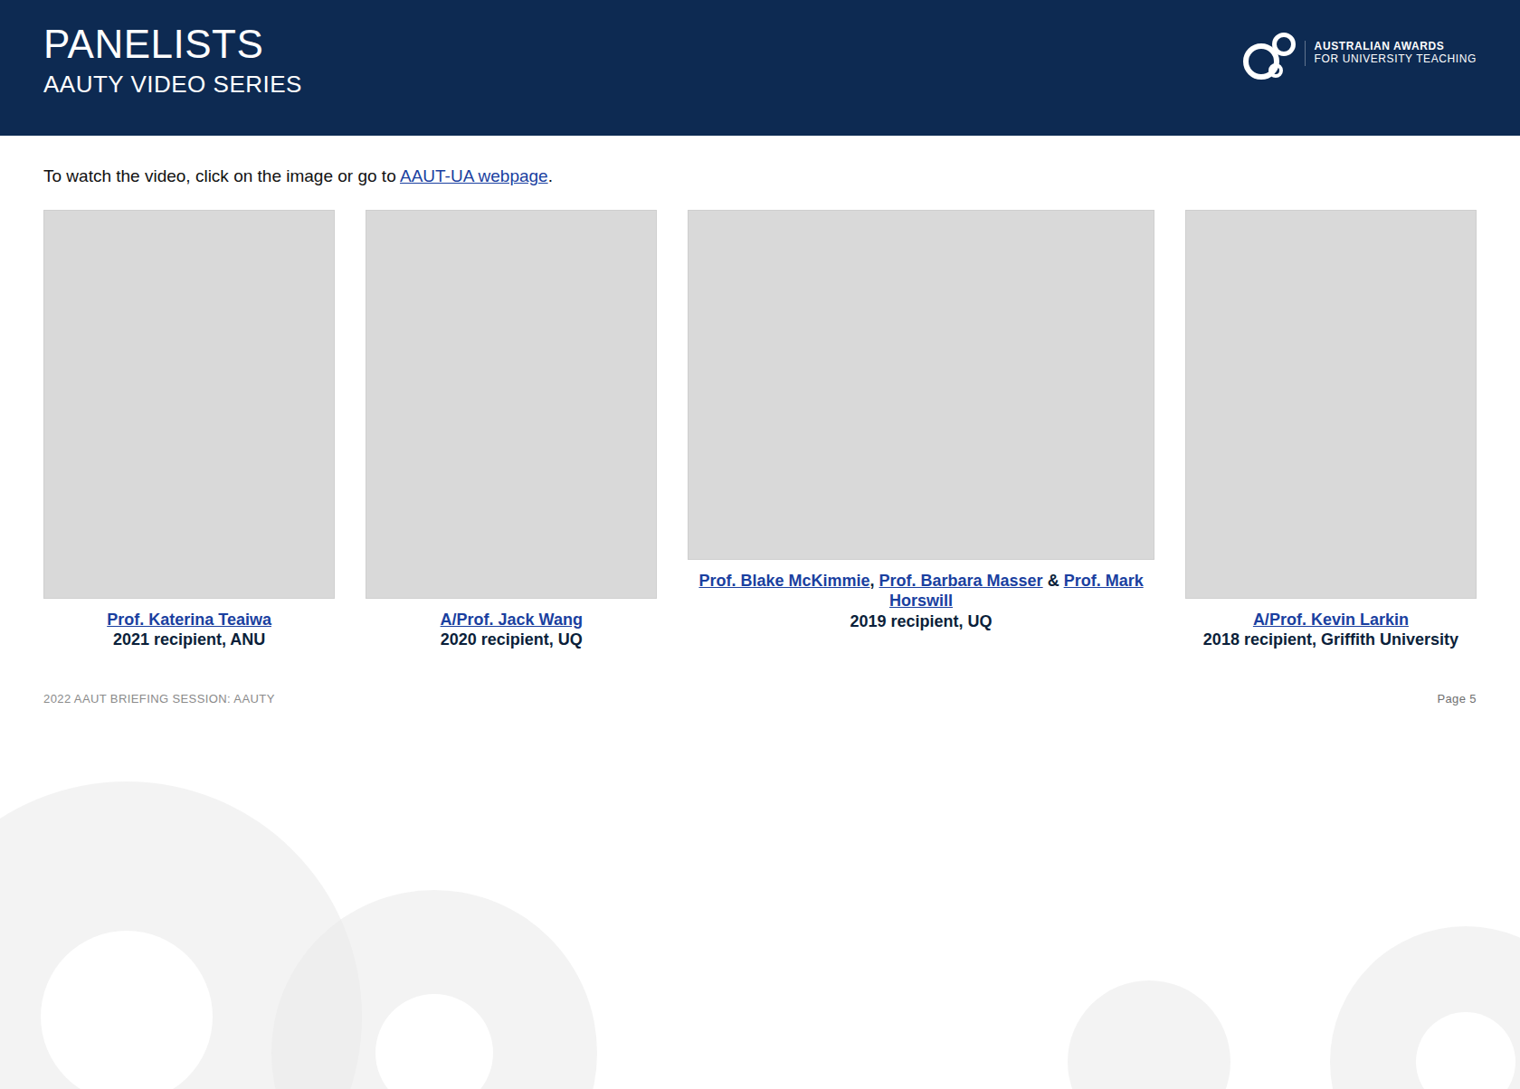PANELISTS
AAUTY VIDEO SERIES
Australian Awards for University Teaching
To watch the video, click on the image or go to AAUT-UA webpage.
Prof. Katerina Teaiwa 2021 recipient, ANU
A/Prof. Jack Wang 2020 recipient, UQ
Prof. Blake McKimmie, Prof. Barbara Masser & Prof. Mark Horswill 2019 recipient, UQ
A/Prof. Kevin Larkin 2018 recipient, Griffith University
2022 AAUT BRIEFING SESSION: AAUTY Page 5